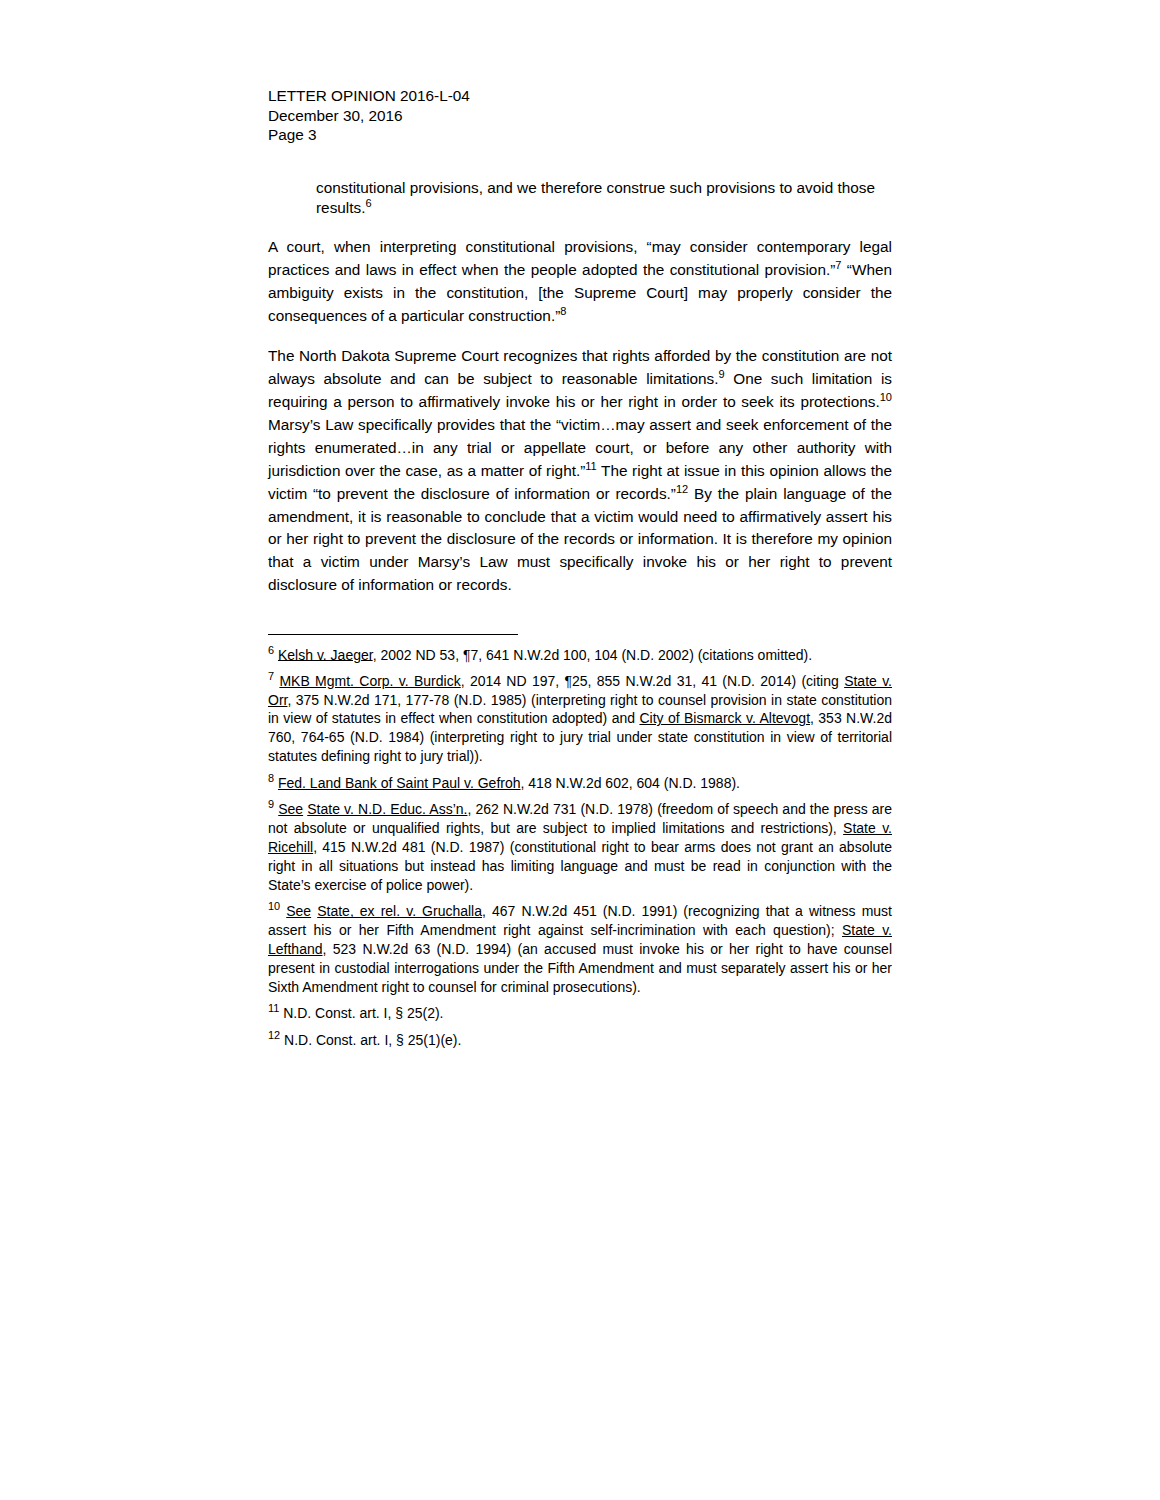LETTER OPINION 2016-L-04
December 30, 2016
Page 3
constitutional provisions, and we therefore construe such provisions to avoid those results.6
A court, when interpreting constitutional provisions, “may consider contemporary legal practices and laws in effect when the people adopted the constitutional provision.”7 “When ambiguity exists in the constitution, [the Supreme Court] may properly consider the consequences of a particular construction.”8
The North Dakota Supreme Court recognizes that rights afforded by the constitution are not always absolute and can be subject to reasonable limitations.9 One such limitation is requiring a person to affirmatively invoke his or her right in order to seek its protections.10 Marsy’s Law specifically provides that the “victim…may assert and seek enforcement of the rights enumerated…in any trial or appellate court, or before any other authority with jurisdiction over the case, as a matter of right.”11 The right at issue in this opinion allows the victim “to prevent the disclosure of information or records.”12 By the plain language of the amendment, it is reasonable to conclude that a victim would need to affirmatively assert his or her right to prevent the disclosure of the records or information. It is therefore my opinion that a victim under Marsy’s Law must specifically invoke his or her right to prevent disclosure of information or records.
6 Kelsh v. Jaeger, 2002 ND 53, ¶7, 641 N.W.2d 100, 104 (N.D. 2002) (citations omitted).
7 MKB Mgmt. Corp. v. Burdick, 2014 ND 197, ¶25, 855 N.W.2d 31, 41 (N.D. 2014) (citing State v. Orr, 375 N.W.2d 171, 177-78 (N.D. 1985) (interpreting right to counsel provision in state constitution in view of statutes in effect when constitution adopted) and City of Bismarck v. Altevogt, 353 N.W.2d 760, 764-65 (N.D. 1984) (interpreting right to jury trial under state constitution in view of territorial statutes defining right to jury trial)).
8 Fed. Land Bank of Saint Paul v. Gefroh, 418 N.W.2d 602, 604 (N.D. 1988).
9 See State v. N.D. Educ. Ass’n., 262 N.W.2d 731 (N.D. 1978) (freedom of speech and the press are not absolute or unqualified rights, but are subject to implied limitations and restrictions), State v. Ricehill, 415 N.W.2d 481 (N.D. 1987) (constitutional right to bear arms does not grant an absolute right in all situations but instead has limiting language and must be read in conjunction with the State’s exercise of police power).
10 See State, ex rel. v. Gruchalla, 467 N.W.2d 451 (N.D. 1991) (recognizing that a witness must assert his or her Fifth Amendment right against self-incrimination with each question); State v. Lefthand, 523 N.W.2d 63 (N.D. 1994) (an accused must invoke his or her right to have counsel present in custodial interrogations under the Fifth Amendment and must separately assert his or her Sixth Amendment right to counsel for criminal prosecutions).
11 N.D. Const. art. I, § 25(2).
12 N.D. Const. art. I, § 25(1)(e).